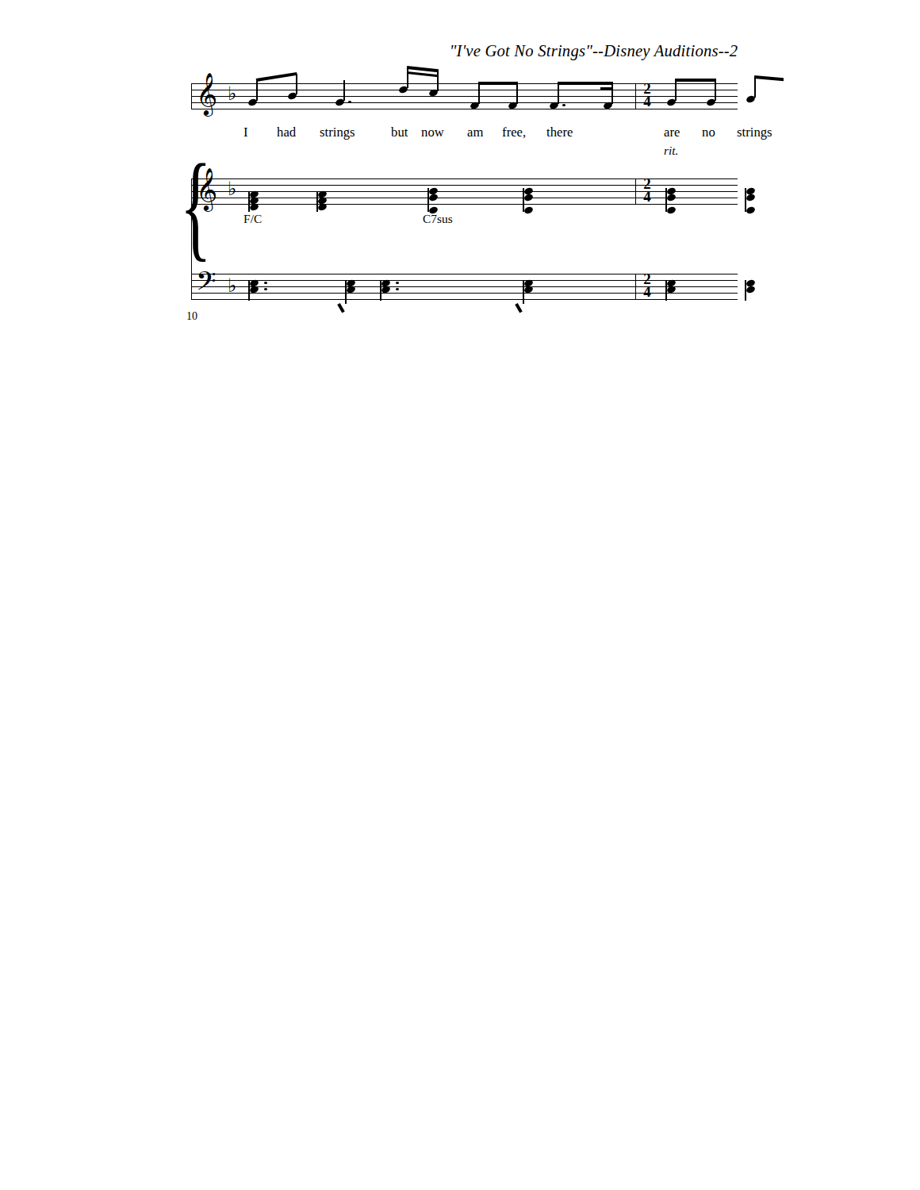"I've Got No Strings"--Disney Auditions--2
============================================================ VOCAL STAFF (top = 0) staff lines at y = 0,8,16,24,32 (top line .. bottom line) ============================================================
𝄞
♭
2
4
4
4
I
had
strings
but
now
am
free,
there
are
no
strings
on
me.
rit.
============================================================ PIANO — TREBLE STAFF (top = 120) ============================================================
{
𝄞
♭
2
4
4
4
F/C
C7sus
F
============================================================ PIANO — BASS STAFF (top = 240) ============================================================
𝄢
♭
2
4
4
4
10